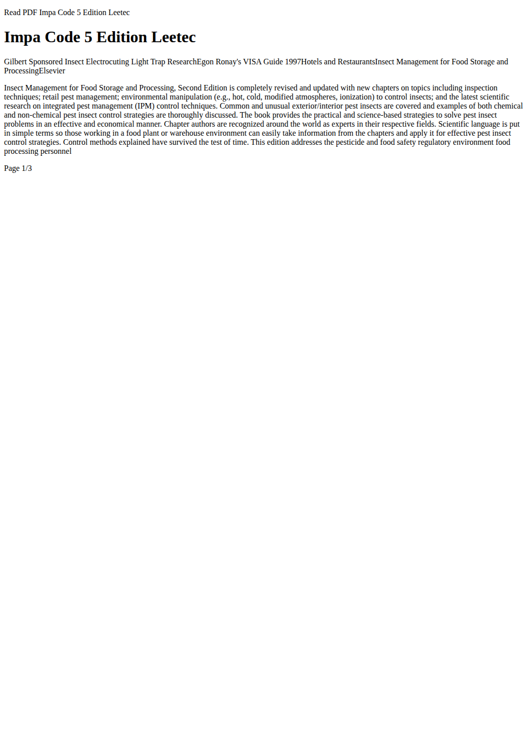Read PDF Impa Code 5 Edition Leetec
Impa Code 5 Edition Leetec
Gilbert Sponsored Insect Electrocuting Light Trap ResearchEgon Ronay's VISA Guide 1997Hotels and RestaurantsInsect Management for Food Storage and ProcessingElsevier
Insect Management for Food Storage and Processing, Second Edition is completely revised and updated with new chapters on topics including inspection techniques; retail pest management; environmental manipulation (e.g., hot, cold, modified atmospheres, ionization) to control insects; and the latest scientific research on integrated pest management (IPM) control techniques. Common and unusual exterior/interior pest insects are covered and examples of both chemical and non-chemical pest insect control strategies are thoroughly discussed. The book provides the practical and science-based strategies to solve pest insect problems in an effective and economical manner. Chapter authors are recognized around the world as experts in their respective fields. Scientific language is put in simple terms so those working in a food plant or warehouse environment can easily take information from the chapters and apply it for effective pest insect control strategies. Control methods explained have survived the test of time. This edition addresses the pesticide and food safety regulatory environment food processing personnel
Page 1/3